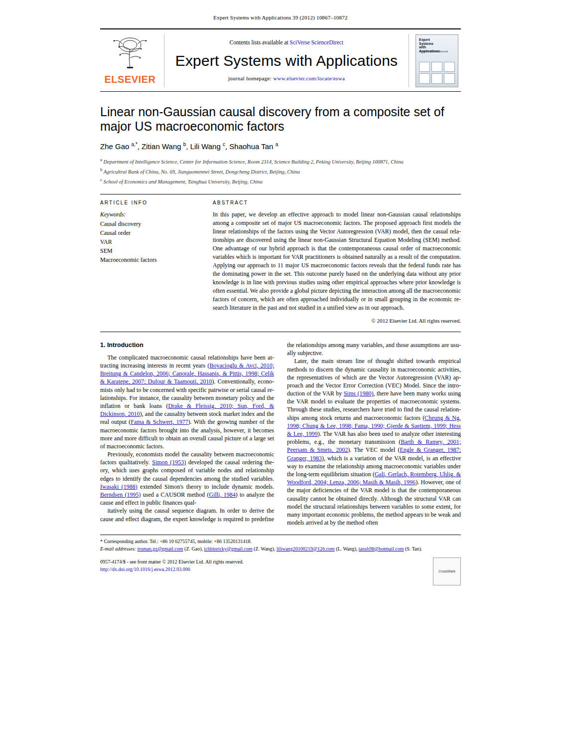Expert Systems with Applications 39 (2012) 10867–10872
ELSEVIER
Contents lists available at SciVerse ScienceDirect
Expert Systems with Applications
journal homepage: www.elsevier.com/locate/eswa
Expert
Systems
with
Applications
An International Journal
Linear non-Gaussian causal discovery from a composite set of major US macroeconomic factors
Zhe Gao a,*, Zitian Wang b, Lili Wang c, Shaohua Tan a
a Department of Intelligence Science, Center for Information Science, Room 2314, Science Building 2, Peking University, Beijing 100871, China
b Agricultral Bank of China, No. 69, Jianguomennei Street, Dongcheng District, Beijing, China
c School of Economics and Management, Tsinghua University, Beijing, China
Article info
Keywords:
Causal discovery
Causal order
VAR
SEM
Macroeconomic factors
Abstract
In this paper, we develop an effective approach to model linear non-Gaussian causal relationships among a composite set of major US macroeconomic factors. The proposed approach first models the linear relationships of the factors using the Vector Autoregression (VAR) model, then the casual relationships are discovered using the linear non-Gaussian Structural Equation Modeling (SEM) method. One advantage of our hybrid approach is that the contemporaneous causal order of macroeconomic variables which is important for VAR practitioners is obtained naturally as a result of the computation. Applying our approach to 11 major US macroeconomic factors reveals that the federal funds rate has the dominating power in the set. This outcome purely based on the underlying data without any prior knowledge is in line with previous studies using other empirical approaches where prior knowledge is often essential. We also provide a global picture depicting the interaction among all the macroeconomic factors of concern, which are often approached individually or in small grouping in the economic research literature in the past and not studied in a unified view as in our approach.
© 2012 Elsevier Ltd. All rights reserved.
1. Introduction
The complicated macroeconomic causal relationships have been attracting increasing interests in recent years (Boyacioglu & Avci, 2010; Breitung & Candelon, 2006; Caporale, Hassapis, & Pittis, 1998; Celik & Karatepe, 2007; Dufour & Taamouti, 2010). Conventionally, economists only had to be concerned with specific pairwise or serial causal relationships. For instance, the causality between monetary policy and the inflation or bank loans (Drake & Fleissig, 2010; Sun, Ford, & Dickinson, 2010), and the causality between stock market index and the real output (Fama & Schwert, 1977). With the growing number of the macroeconomic factors brought into the analysis, however, it becomes more and more difficult to obtain an overall causal picture of a large set of macroeconomic factors.
Previously, economists model the causality between macroeconomic factors qualitatively. Simon (1953) developed the causal ordering theory, which uses graphs composed of variable nodes and relationship edges to identify the causal dependencies among the studied variables. Iwasaki (1988) extended Simon's theory to include dynamic models. Berndsen (1995) used a CAUSOR method (Gilli, 1984) to analyze the cause and effect in public finances qual-
itatively using the causal sequence diagram. In order to derive the cause and effect diagram, the expert knowledge is required to predefine the relationships among many variables, and those assumptions are usually subjective.
Later, the main stream line of thought shifted towards empirical methods to discern the dynamic causality in macroeconomic activities, the representatives of which are the Vector Autoregression (VAR) approach and the Vector Error Correction (VEC) Model. Since the introduction of the VAR by Sims (1980), there have been many works using the VAR model to evaluate the properties of macroeconomic systems. Through these studies, researchers have tried to find the causal relationships among stock returns and macroeconomic factors (Cheung & Ng, 1998; Chung & Lee, 1998; Fama, 1990; Gjerde & Saettem, 1999; Hess & Lee, 1999). The VAR has also been used to analyze other interesting problems, e.g., the monetary transmission (Barth & Ramey, 2001; Peersam & Smets, 2002). The VEC model (Engle & Granger, 1987; Granger, 1983), which is a variation of the VAR model, is an effective way to examine the relationship among macroeconomic variables under the long-term equilibrium situation (Gali, Gerlach, Rotemberg, Uhlig, & Woodford, 2004; Lenza, 2006; Masih & Masih, 1996). However, one of the major deficiencies of the VAR model is that the contemporaneous causality cannot be obtained directly. Although the structural VAR can model the structural relationships between variables to some extent, for many important economic problems, the method appears to be weak and models arrived at by the method often
* Corresponding author. Tel.: +86 10 62755745, mobile: +86 13520131418.
E-mail addresses: truman.gz@gmail.com (Z. Gao), ichbinricky@gmail.com (Z. Wang), liliwang20100219@126.com (L. Wang), tansh98@hotmail.com (S. Tan).
0957-4174/$ - see front matter © 2012 Elsevier Ltd. All rights reserved.
http://dx.doi.org/10.1016/j.eswa.2012.03.006
CrossMark